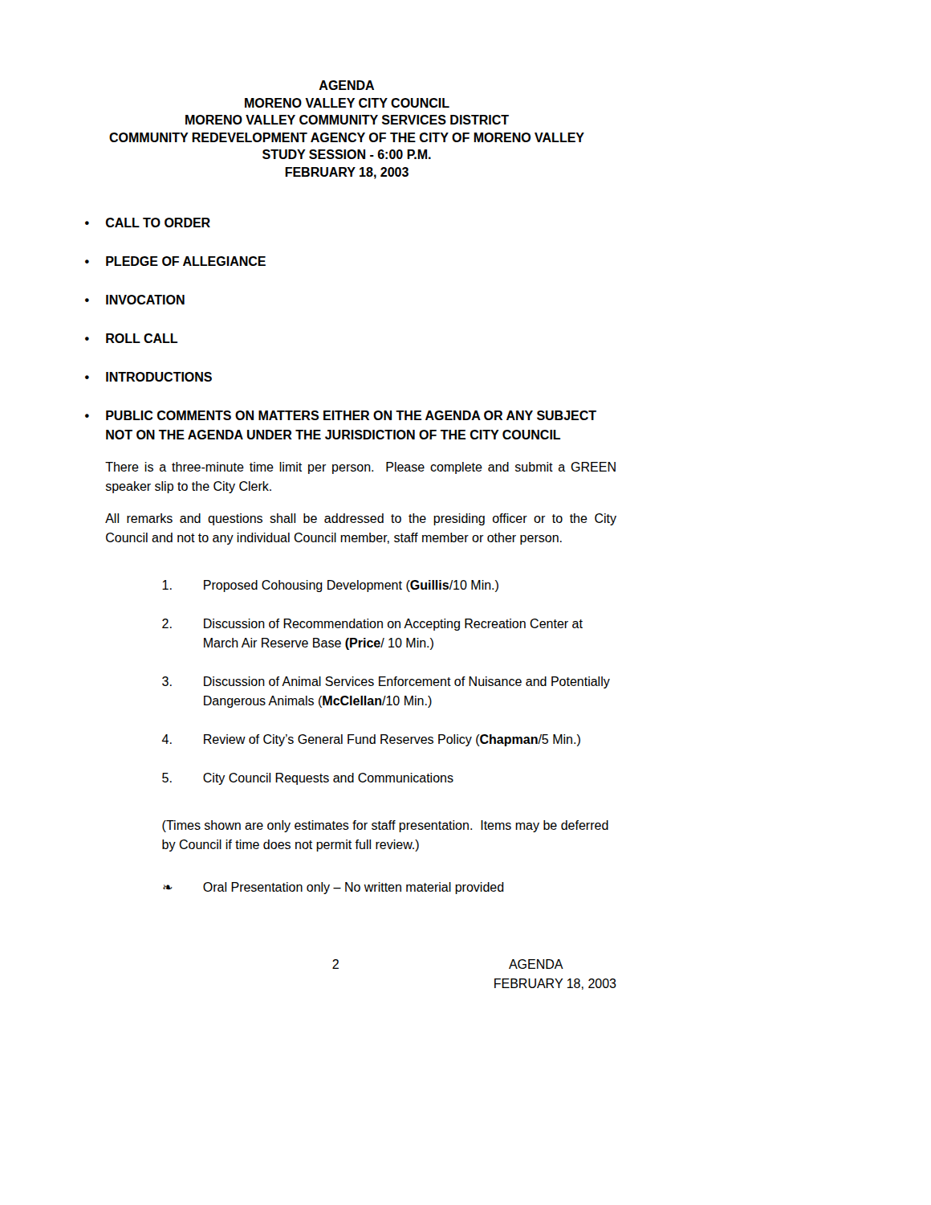AGENDA
MORENO VALLEY CITY COUNCIL
MORENO VALLEY COMMUNITY SERVICES DISTRICT
COMMUNITY REDEVELOPMENT AGENCY OF THE CITY OF MORENO VALLEY
STUDY SESSION - 6:00 P.M.
FEBRUARY 18, 2003
CALL TO ORDER
PLEDGE OF ALLEGIANCE
INVOCATION
ROLL CALL
INTRODUCTIONS
PUBLIC COMMENTS ON MATTERS EITHER ON THE AGENDA OR ANY SUBJECT NOT ON THE AGENDA UNDER THE JURISDICTION OF THE CITY COUNCIL
There is a three-minute time limit per person. Please complete and submit a GREEN speaker slip to the City Clerk.
All remarks and questions shall be addressed to the presiding officer or to the City Council and not to any individual Council member, staff member or other person.
1.
Proposed Cohousing Development (Guillis/10 Min.)
2.
Discussion of Recommendation on Accepting Recreation Center at March Air Reserve Base (Price/ 10 Min.)
3.
Discussion of Animal Services Enforcement of Nuisance and Potentially Dangerous Animals (McClellan/10 Min.)
4.
Review of City’s General Fund Reserves Policy (Chapman/5 Min.)
5.
City Council Requests and Communications
(Times shown are only estimates for staff presentation. Items may be deferred by Council if time does not permit full review.)
❧
Oral Presentation only – No written material provided
2
AGENDA
FEBRUARY 18, 2003